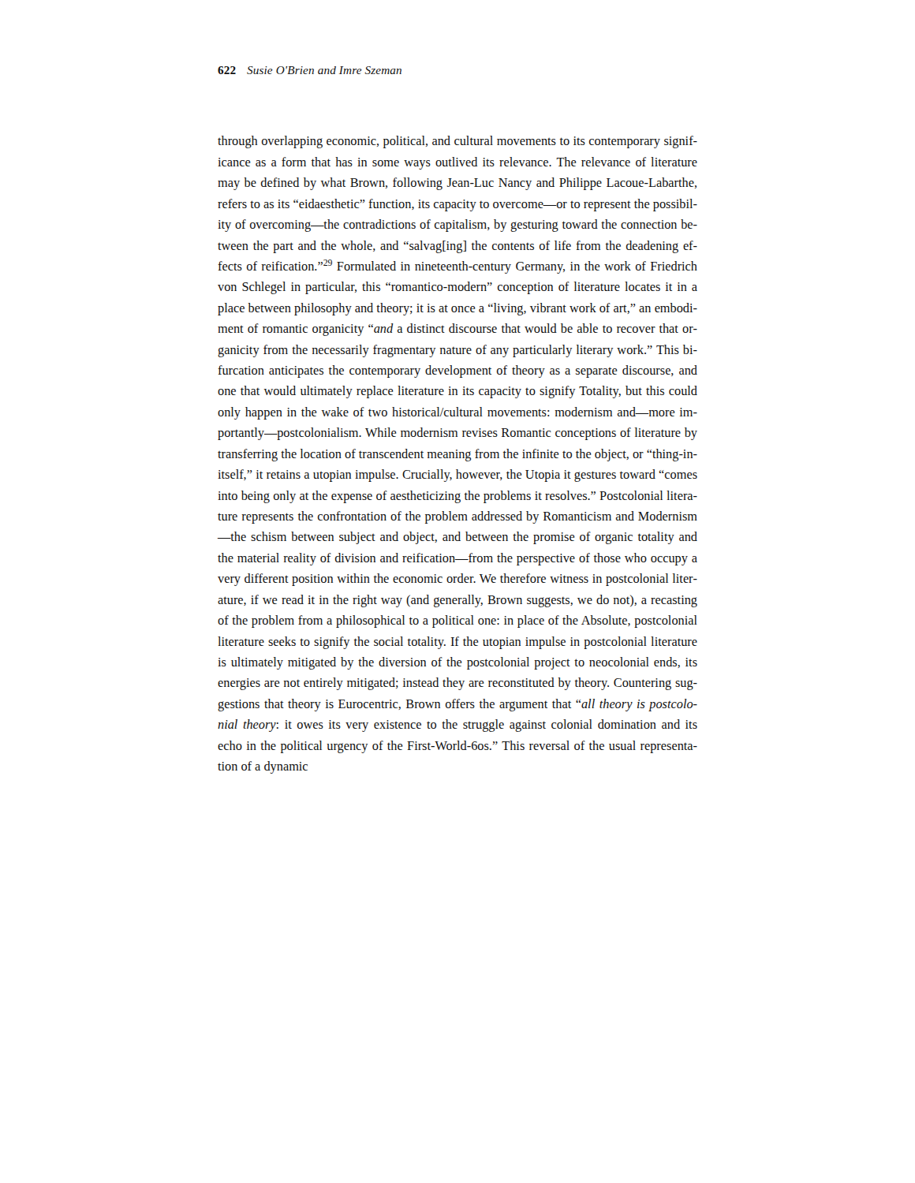622 Susie O'Brien and Imre Szeman
through overlapping economic, political, and cultural movements to its contemporary significance as a form that has in some ways outlived its relevance. The relevance of literature may be defined by what Brown, following Jean-Luc Nancy and Philippe Lacoue-Labarthe, refers to as its “eidaesthetic” function, its capacity to overcome—or to represent the possibility of overcoming—the contradictions of capitalism, by gesturing toward the connection between the part and the whole, and “salvag[ing] the contents of life from the deadening effects of reification.”29 Formulated in nineteenth-century Germany, in the work of Friedrich von Schlegel in particular, this “romantico-modern” conception of literature locates it in a place between philosophy and theory; it is at once a “living, vibrant work of art,” an embodiment of romantic organicity “and a distinct discourse that would be able to recover that organicity from the necessarily fragmentary nature of any particularly literary work.” This bifurcation anticipates the contemporary development of theory as a separate discourse, and one that would ultimately replace literature in its capacity to signify Totality, but this could only happen in the wake of two historical/cultural movements: modernism and—more importantly—postcolonialism. While modernism revises Romantic conceptions of literature by transferring the location of transcendent meaning from the infinite to the object, or “thing-in-itself,” it retains a utopian impulse. Crucially, however, the Utopia it gestures toward “comes into being only at the expense of aestheticizing the problems it resolves.” Postcolonial literature represents the confrontation of the problem addressed by Romanticism and Modernism—the schism between subject and object, and between the promise of organic totality and the material reality of division and reification—from the perspective of those who occupy a very different position within the economic order. We therefore witness in postcolonial literature, if we read it in the right way (and generally, Brown suggests, we do not), a recasting of the problem from a philosophical to a political one: in place of the Absolute, postcolonial literature seeks to signify the social totality. If the utopian impulse in postcolonial literature is ultimately mitigated by the diversion of the postcolonial project to neocolonial ends, its energies are not entirely mitigated; instead they are reconstituted by theory. Countering suggestions that theory is Eurocentric, Brown offers the argument that “all theory is postcolonial theory: it owes its very existence to the struggle against colonial domination and its echo in the political urgency of the First-World-6os.” This reversal of the usual representation of a dynamic